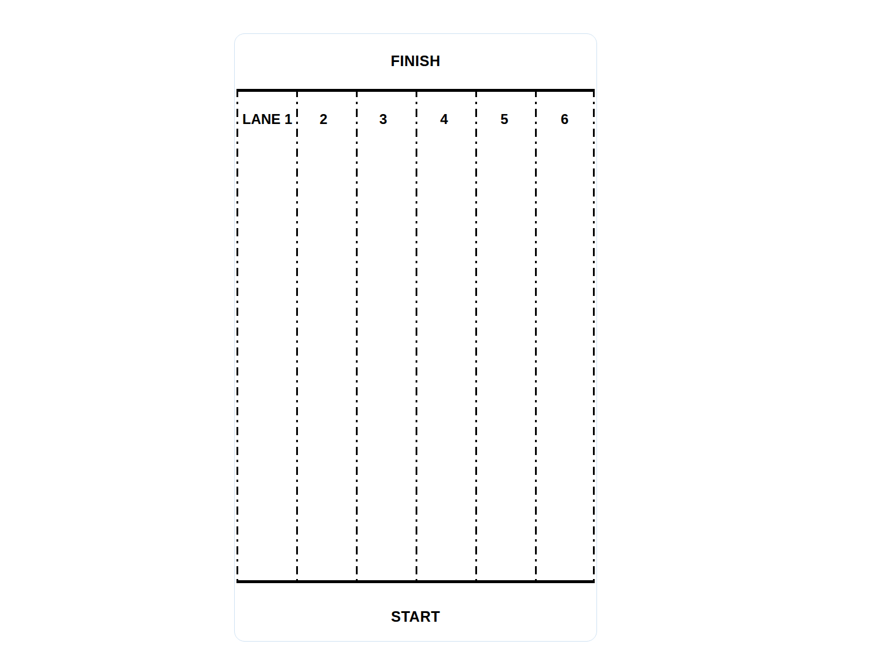FINISH
LANE 1
2
3
4
5
6
START